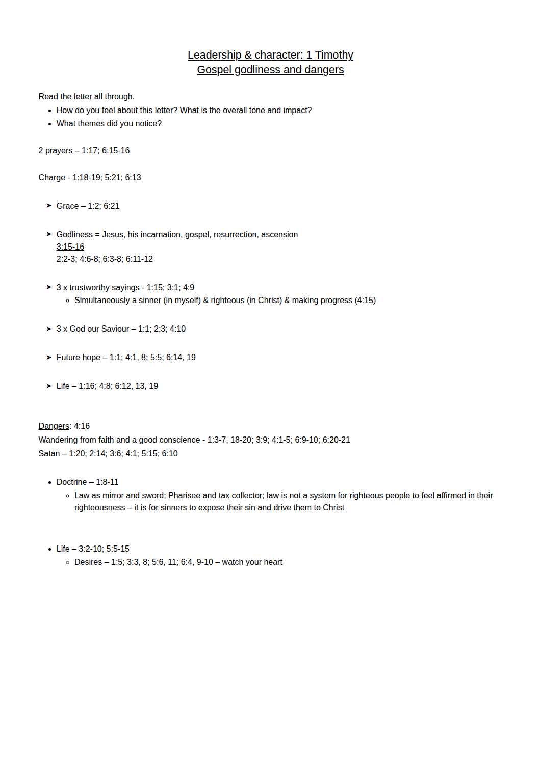Leadership & character: 1 Timothy Gospel godliness and dangers
Read the letter all through.
How do you feel about this letter? What is the overall tone and impact?
What themes did you notice?
2 prayers – 1:17; 6:15-16
Charge - 1:18-19; 5:21; 6:13
Grace – 1:2; 6:21
Godliness = Jesus, his incarnation, gospel, resurrection, ascension
3:15-16
2:2-3; 4:6-8; 6:3-8; 6:11-12
3 x trustworthy sayings - 1:15; 3:1; 4:9
Simultaneously a sinner (in myself) & righteous (in Christ) & making progress (4:15)
3 x God our Saviour – 1:1; 2:3; 4:10
Future hope – 1:1; 4:1, 8; 5:5; 6:14, 19
Life – 1:16; 4:8; 6:12, 13, 19
Dangers: 4:16
Wandering from faith and a good conscience - 1:3-7, 18-20; 3:9; 4:1-5; 6:9-10; 6:20-21
Satan – 1:20; 2:14; 3:6; 4:1; 5:15; 6:10
Doctrine – 1:8-11
Law as mirror and sword; Pharisee and tax collector; law is not a system for righteous people to feel affirmed in their righteousness – it is for sinners to expose their sin and drive them to Christ
Life – 3:2-10; 5:5-15
Desires – 1:5; 3:3, 8; 5:6, 11; 6:4, 9-10 – watch your heart